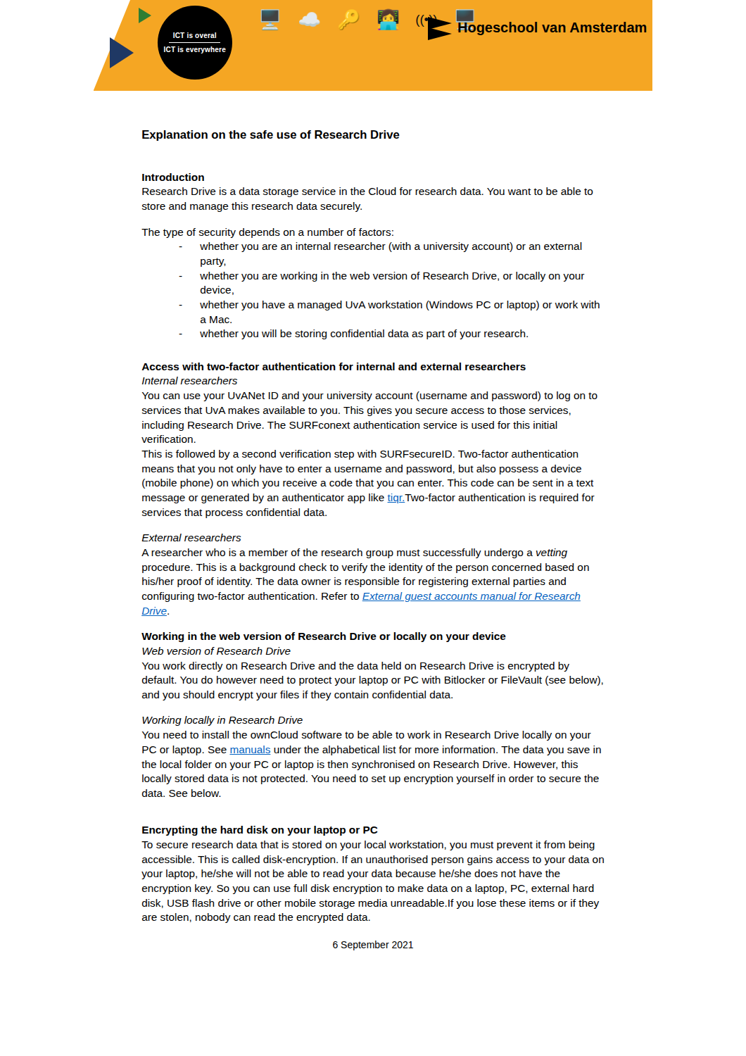ICT is overal ICT is everywhere
🖥️ ☁️ 🔑 👩‍💻 ((•)) 🖥️
Hogeschool van Amsterdam
Explanation on the safe use of Research Drive
Introduction
Research Drive is a data storage service in the Cloud for research data. You want to be able to store and manage this research data securely.
The type of security depends on a number of factors:
whether you are an internal researcher (with a university account) or an external party,
whether you are working in the web version of Research Drive, or locally on your device,
whether you have a managed UvA workstation (Windows PC or laptop) or work with a Mac.
whether you will be storing confidential data as part of your research.
Access with two-factor authentication for internal and external researchers
Internal researchers
You can use your UvANet ID and your university account (username and password) to log on to services that UvA makes available to you. This gives you secure access to those services, including Research Drive. The SURFconext authentication service is used for this initial verification.
This is followed by a second verification step with SURFsecureID. Two-factor authentication means that you not only have to enter a username and password, but also possess a device (mobile phone) on which you receive a code that you can enter. This code can be sent in a text message or generated by an authenticator app like tiqr. Two-factor authentication is required for services that process confidential data.
External researchers
A researcher who is a member of the research group must successfully undergo a vetting procedure. This is a background check to verify the identity of the person concerned based on his/her proof of identity. The data owner is responsible for registering external parties and configuring two-factor authentication. Refer to External guest accounts manual for Research Drive.
Working in the web version of Research Drive or locally on your device
Web version of Research Drive
You work directly on Research Drive and the data held on Research Drive is encrypted by default. You do however need to protect your laptop or PC with Bitlocker or FileVault (see below), and you should encrypt your files if they contain confidential data.
Working locally in Research Drive
You need to install the ownCloud software to be able to work in Research Drive locally on your PC or laptop. See manuals under the alphabetical list for more information. The data you save in the local folder on your PC or laptop is then synchronised on Research Drive. However, this locally stored data is not protected. You need to set up encryption yourself in order to secure the data. See below.
Encrypting the hard disk on your laptop or PC
To secure research data that is stored on your local workstation, you must prevent it from being accessible. This is called disk-encryption. If an unauthorised person gains access to your data on your laptop, he/she will not be able to read your data because he/she does not have the encryption key. So you can use full disk encryption to make data on a laptop, PC, external hard disk, USB flash drive or other mobile storage media unreadable.If you lose these items or if they are stolen, nobody can read the encrypted data.
6 September 2021